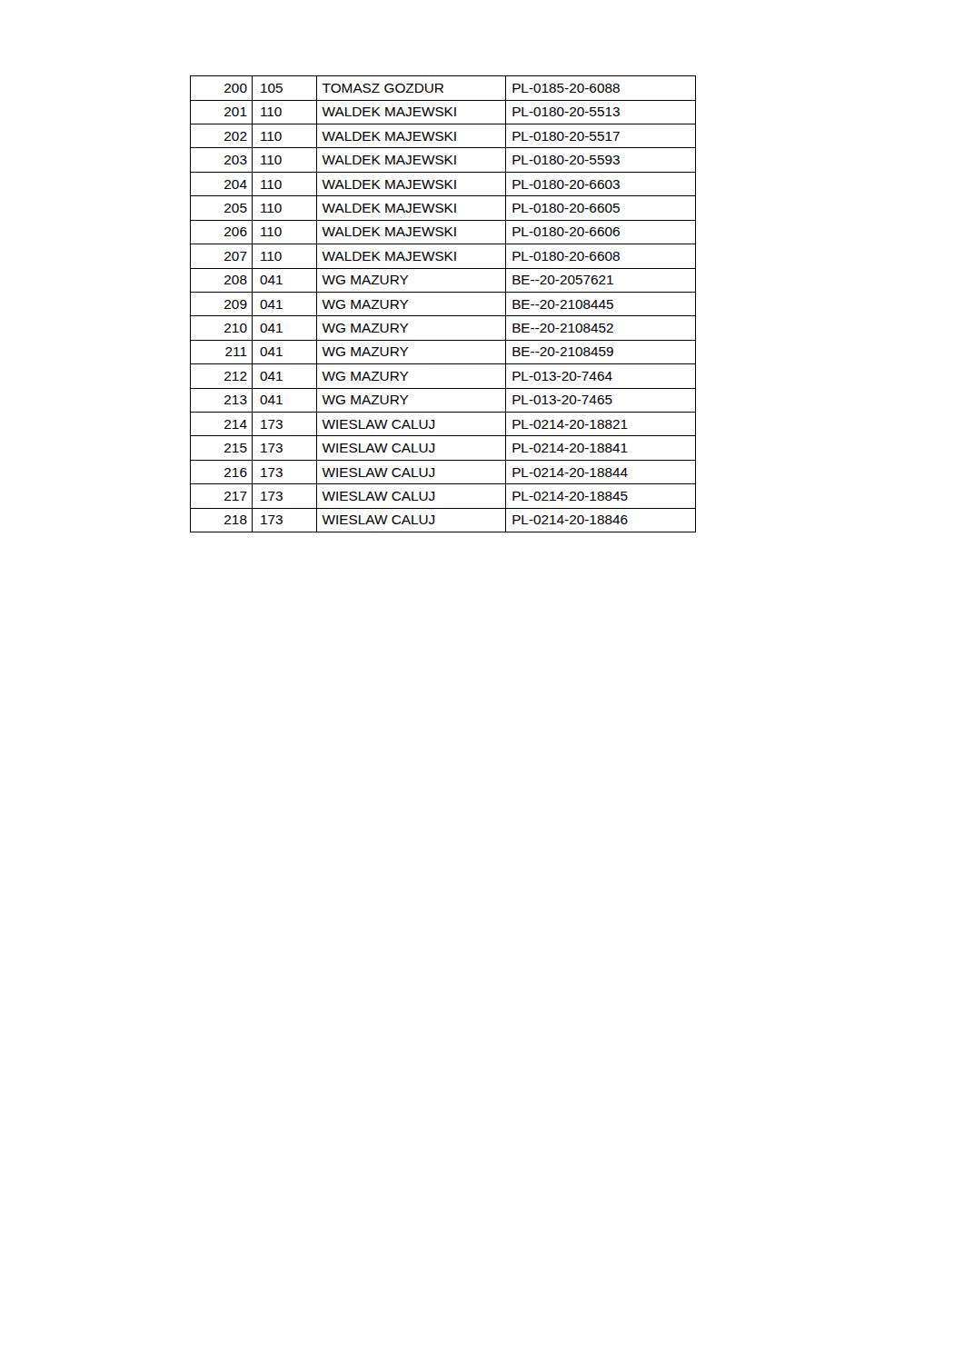| 200 | 105 | TOMASZ GOZDUR | PL-0185-20-6088 |
| 201 | 110 | WALDEK MAJEWSKI | PL-0180-20-5513 |
| 202 | 110 | WALDEK MAJEWSKI | PL-0180-20-5517 |
| 203 | 110 | WALDEK MAJEWSKI | PL-0180-20-5593 |
| 204 | 110 | WALDEK MAJEWSKI | PL-0180-20-6603 |
| 205 | 110 | WALDEK MAJEWSKI | PL-0180-20-6605 |
| 206 | 110 | WALDEK MAJEWSKI | PL-0180-20-6606 |
| 207 | 110 | WALDEK MAJEWSKI | PL-0180-20-6608 |
| 208 | 041 | WG MAZURY | BE--20-2057621 |
| 209 | 041 | WG MAZURY | BE--20-2108445 |
| 210 | 041 | WG MAZURY | BE--20-2108452 |
| 211 | 041 | WG MAZURY | BE--20-2108459 |
| 212 | 041 | WG MAZURY | PL-013-20-7464 |
| 213 | 041 | WG MAZURY | PL-013-20-7465 |
| 214 | 173 | WIESLAW CALUJ | PL-0214-20-18821 |
| 215 | 173 | WIESLAW CALUJ | PL-0214-20-18841 |
| 216 | 173 | WIESLAW CALUJ | PL-0214-20-18844 |
| 217 | 173 | WIESLAW CALUJ | PL-0214-20-18845 |
| 218 | 173 | WIESLAW CALUJ | PL-0214-20-18846 |